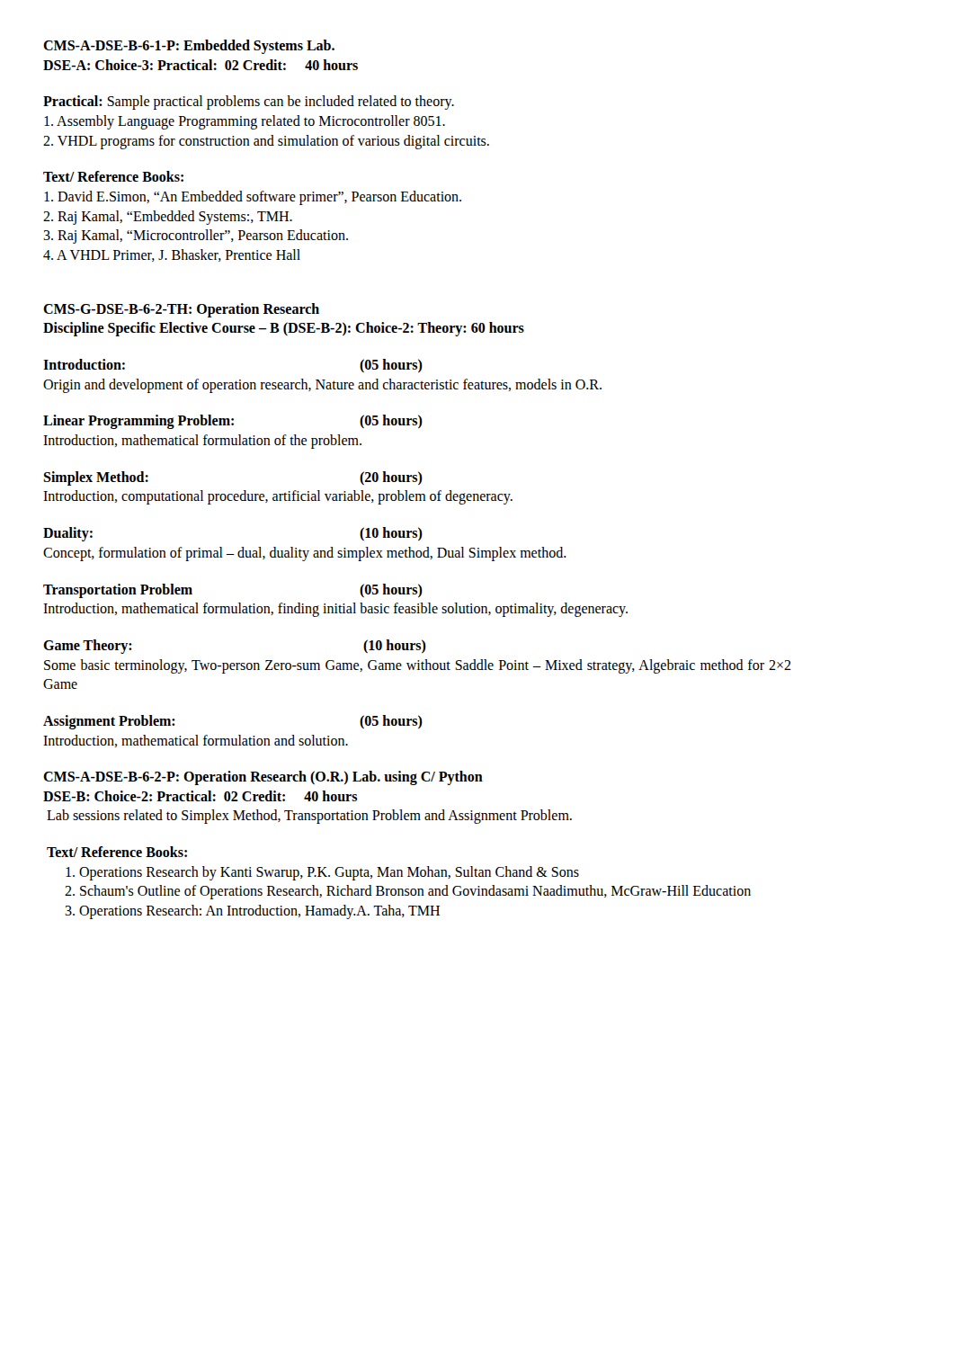CMS-A-DSE-B-6-1-P: Embedded Systems Lab.
DSE-A: Choice-3: Practical: 02 Credit: 40 hours
Practical: Sample practical problems can be included related to theory.
1. Assembly Language Programming related to Microcontroller 8051.
2. VHDL programs for construction and simulation of various digital circuits.
Text/ Reference Books:
1. David E.Simon, “An Embedded software primer”, Pearson Education.
2. Raj Kamal, “Embedded Systems:, TMH.
3. Raj Kamal, “Microcontroller”, Pearson Education.
4. A VHDL Primer, J. Bhasker, Prentice Hall
CMS-G-DSE-B-6-2-TH: Operation Research
Discipline Specific Elective Course – B (DSE-B-2): Choice-2: Theory: 60 hours
Introduction:(05 hours)
Origin and development of operation research, Nature and characteristic features, models in O.R.
Linear Programming Problem:(05 hours)
Introduction, mathematical formulation of the problem.
Simplex Method:(20 hours)
Introduction, computational procedure, artificial variable, problem of degeneracy.
Duality:(10 hours)
Concept, formulation of primal – dual, duality and simplex method, Dual Simplex method.
Transportation Problem(05 hours)
Introduction, mathematical formulation, finding initial basic feasible solution, optimality, degeneracy.
Game Theory: (10 hours)
Some basic terminology, Two-person Zero-sum Game, Game without Saddle Point – Mixed strategy, Algebraic method for 2×2 Game
Assignment Problem:(05 hours)
Introduction, mathematical formulation and solution.
CMS-A-DSE-B-6-2-P: Operation Research (O.R.) Lab. using C/ Python
DSE-B: Choice-2: Practical: 02 Credit: 40 hours
Lab sessions related to Simplex Method, Transportation Problem and Assignment Problem.
Text/ Reference Books:
Operations Research by Kanti Swarup, P.K. Gupta, Man Mohan, Sultan Chand & Sons
Schaum's Outline of Operations Research, Richard Bronson and Govindasami Naadimuthu, McGraw-Hill Education
Operations Research: An Introduction, Hamady.A. Taha, TMH